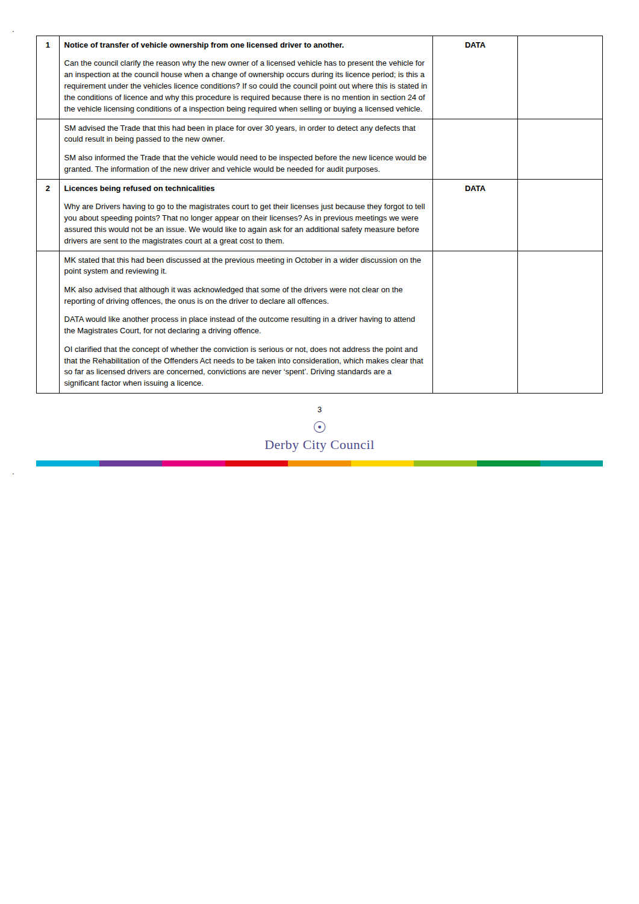.
| 1 | Notice of transfer of vehicle ownership from one licensed driver to another. Can the council clarify the reason why the new owner of a licensed vehicle has to present the vehicle for an inspection at the council house when a change of ownership occurs during its licence period; is this a requirement under the vehicles licence conditions? If so could the council point out where this is stated in the conditions of licence and why this procedure is required because there is no mention in section 24 of the vehicle licensing conditions of a inspection being required when selling or buying a licensed vehicle. | DATA | |
| | SM advised the Trade that this had been in place for over 30 years, in order to detect any defects that could result in being passed to the new owner. SM also informed the Trade that the vehicle would need to be inspected before the new licence would be granted. The information of the new driver and vehicle would be needed for audit purposes. | | |
| 2 | Licences being refused on technicalities Why are Drivers having to go to the magistrates court to get their licenses just because they forgot to tell you about speeding points? That no longer appear on their licenses? As in previous meetings we were assured this would not be an issue. We would like to again ask for an additional safety measure before drivers are sent to the magistrates court at a great cost to them. | DATA | |
| | MK stated that this had been discussed at the previous meeting in October in a wider discussion on the point system and reviewing it. MK also advised that although it was acknowledged that some of the drivers were not clear on the reporting of driving offences, the onus is on the driver to declare all offences. DATA would like another process in place instead of the outcome resulting in a driver having to attend the Magistrates Court, for not declaring a driving offence. OI clarified that the concept of whether the conviction is serious or not, does not address the point and that the Rehabilitation of the Offenders Act needs to be taken into consideration, which makes clear that so far as licensed drivers are concerned, convictions are never ‘spent’. Driving standards are a significant factor when issuing a licence. | | |
3
☉ Derby City Council
.